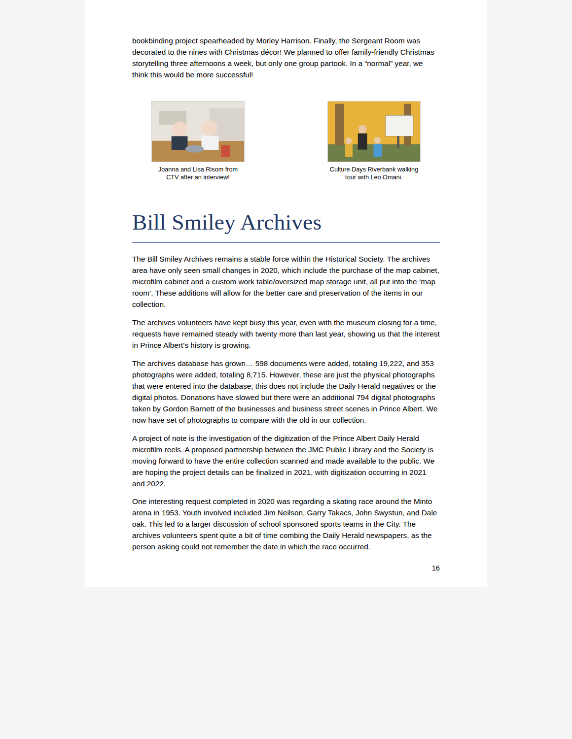bookbinding project spearheaded by Morley Harrison. Finally, the Sergeant Room was decorated to the nines with Christmas décor! We planned to offer family-friendly Christmas storytelling three afternoons a week, but only one group partook. In a “normal” year, we think this would be more successful!
Joanna and Lisa Risom from CTV after an interview!
Culture Days Riverbank walking tour with Leo Omani.
Bill Smiley Archives
The Bill Smiley Archives remains a stable force within the Historical Society. The archives area have only seen small changes in 2020, which include the purchase of the map cabinet, microfilm cabinet and a custom work table/oversized map storage unit, all put into the ‘map room’. These additions will allow for the better care and preservation of the items in our collection.
The archives volunteers have kept busy this year, even with the museum closing for a time, requests have remained steady with twenty more than last year, showing us that the interest in Prince Albert’s history is growing.
The archives database has grown… 598 documents were added, totaling 19,222, and 353 photographs were added, totaling 8,715. However, these are just the physical photographs that were entered into the database; this does not include the Daily Herald negatives or the digital photos. Donations have slowed but there were an additional 794 digital photographs taken by Gordon Barnett of the businesses and business street scenes in Prince Albert. We now have set of photographs to compare with the old in our collection.
A project of note is the investigation of the digitization of the Prince Albert Daily Herald microfilm reels. A proposed partnership between the JMC Public Library and the Society is moving forward to have the entire collection scanned and made available to the public. We are hoping the project details can be finalized in 2021, with digitization occurring in 2021 and 2022.
One interesting request completed in 2020 was regarding a skating race around the Minto arena in 1953. Youth involved included Jim Neilson, Garry Takacs, John Swystun, and Dale oak. This led to a larger discussion of school sponsored sports teams in the City. The archives volunteers spent quite a bit of time combing the Daily Herald newspapers, as the person asking could not remember the date in which the race occurred.
16